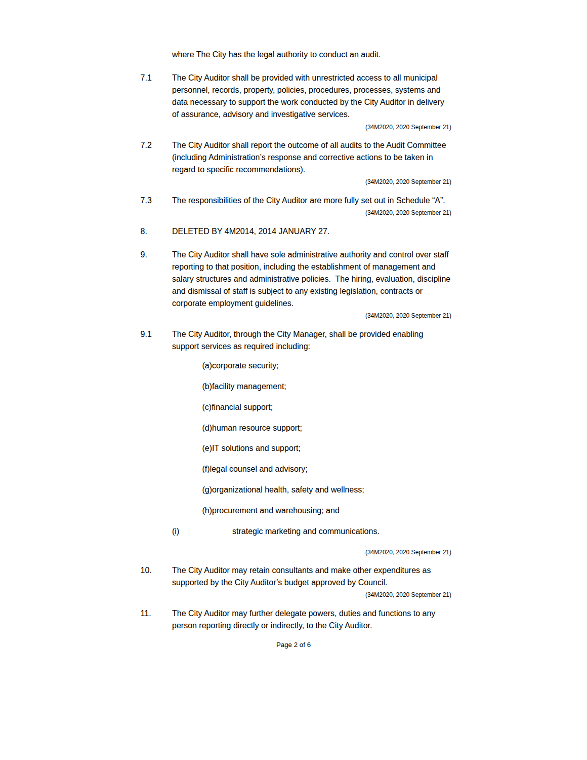where The City has the legal authority to conduct an audit.
7.1
The City Auditor shall be provided with unrestricted access to all municipal personnel, records, property, policies, procedures, processes, systems and data necessary to support the work conducted by the City Auditor in delivery of assurance, advisory and investigative services.
(34M2020, 2020 September 21)
7.2
The City Auditor shall report the outcome of all audits to the Audit Committee (including Administration’s response and corrective actions to be taken in regard to specific recommendations).
(34M2020, 2020 September 21)
7.3
The responsibilities of the City Auditor are more fully set out in Schedule “A”.
(34M2020, 2020 September 21)
8.
DELETED BY 4M2014, 2014 JANUARY 27.
9.
The City Auditor shall have sole administrative authority and control over staff reporting to that position, including the establishment of management and salary structures and administrative policies. The hiring, evaluation, discipline and dismissal of staff is subject to any existing legislation, contracts or corporate employment guidelines.
(34M2020, 2020 September 21)
9.1
The City Auditor, through the City Manager, shall be provided enabling support services as required including:
(a) corporate security;
(b) facility management;
(c) financial support;
(d) human resource support;
(e) IT solutions and support;
(f) legal counsel and advisory;
(g) organizational health, safety and wellness;
(h) procurement and warehousing; and
(i) strategic marketing and communications.
(34M2020, 2020 September 21)
10.
The City Auditor may retain consultants and make other expenditures as supported by the City Auditor’s budget approved by Council.
(34M2020, 2020 September 21)
11.
The City Auditor may further delegate powers, duties and functions to any person reporting directly or indirectly, to the City Auditor.
Page 2 of 6